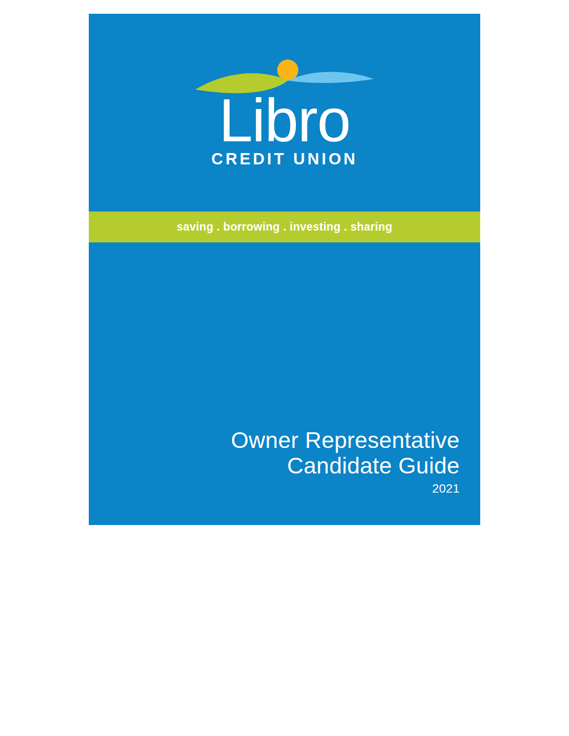Libro Credit Union Libro CREDIT UNION
saving . borrowing . investing . sharing
Owner Representative
Candidate Guide 2021